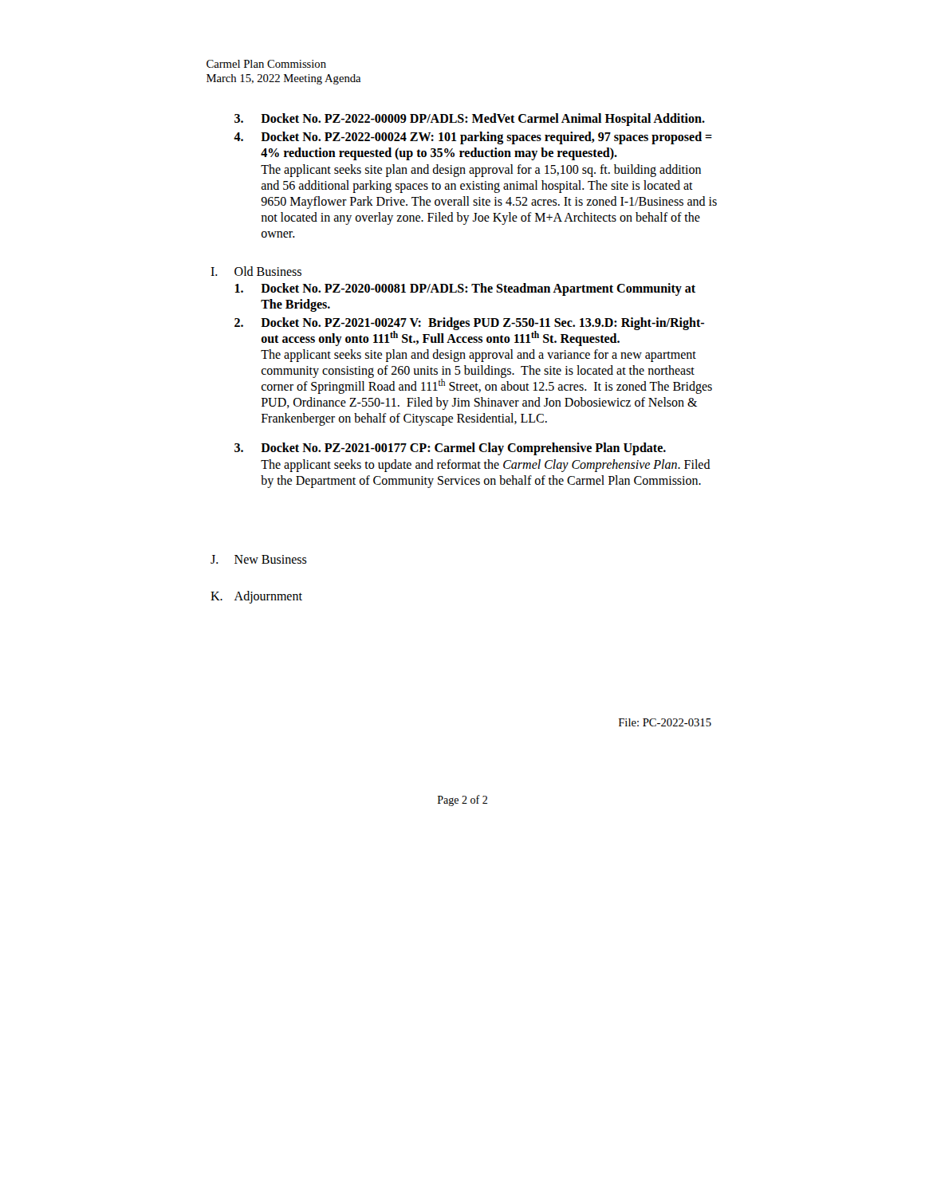Carmel Plan Commission
March 15, 2022 Meeting Agenda
3.
Docket No. PZ-2022-00009 DP/ADLS: MedVet Carmel Animal Hospital Addition.
4.
Docket No. PZ-2022-00024 ZW: 101 parking spaces required, 97 spaces proposed = 4% reduction requested (up to 35% reduction may be requested).
The applicant seeks site plan and design approval for a 15,100 sq. ft. building addition and 56 additional parking spaces to an existing animal hospital. The site is located at 9650 Mayflower Park Drive. The overall site is 4.52 acres. It is zoned I-1/Business and is not located in any overlay zone. Filed by Joe Kyle of M+A Architects on behalf of the owner.
I.
Old Business
1.
Docket No. PZ-2020-00081 DP/ADLS: The Steadman Apartment Community at The Bridges.
2.
Docket No. PZ-2021-00247 V: Bridges PUD Z-550-11 Sec. 13.9.D: Right-in/Right-out access only onto 111th St., Full Access onto 111th St. Requested.
The applicant seeks site plan and design approval and a variance for a new apartment community consisting of 260 units in 5 buildings. The site is located at the northeast corner of Springmill Road and 111th Street, on about 12.5 acres. It is zoned The Bridges PUD, Ordinance Z-550-11. Filed by Jim Shinaver and Jon Dobosiewicz of Nelson & Frankenberger on behalf of Cityscape Residential, LLC.
3.
Docket No. PZ-2021-00177 CP: Carmel Clay Comprehensive Plan Update.
The applicant seeks to update and reformat the Carmel Clay Comprehensive Plan. Filed by the Department of Community Services on behalf of the Carmel Plan Commission.
J.
New Business
K.
Adjournment
File: PC-2022-0315
Page 2 of 2